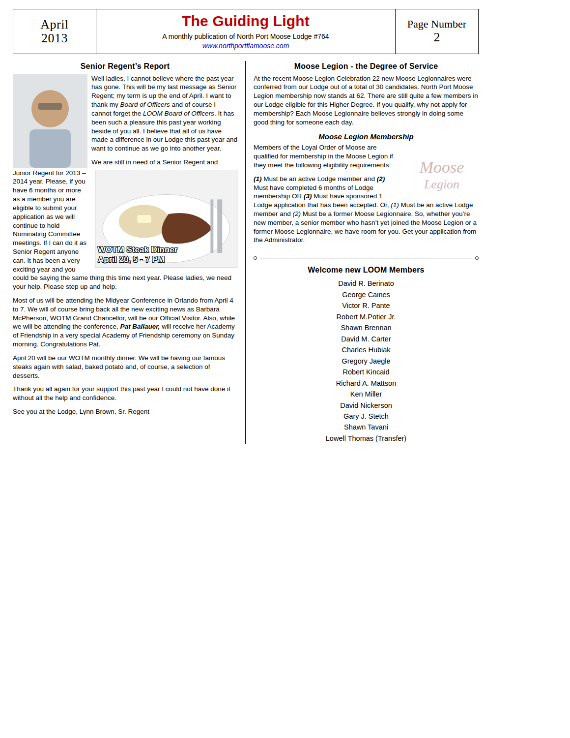April
2013
The Guiding Light
A monthly publication of North Port Moose Lodge #764
www.northportflamoose.com
Page Number
2
Senior Regent’s Report
Well ladies, I cannot believe where the past year has gone. This will be my last message as Senior Regent; my term is up the end of April. I want to thank my Board of Officers and of course I cannot forget the LOOM Board of Officers. It has been such a pleasure this past year working beside of you all. I believe that all of us have made a difference in our Lodge this past year and want to continue as we go into another year.
WOTM Steak Dinner
April 20, 5 - 7 PM
We are still in need of a Senior Regent and Junior Regent for 2013 – 2014 year. Please, if you have 6 months or more as a member you are eligible to submit your application as we will continue to hold Nominating Committee meetings. If I can do it as Senior Regent anyone can. It has been a very exciting year and you could be saying the same thing this time next year. Please ladies, we need your help. Please step up and help.
Most of us will be attending the Midyear Conference in Orlando from April 4 to 7. We will of course bring back all the new exciting news as Barbara McPherson, WOTM Grand Chancellor, will be our Official Visitor. Also, while we will be attending the conference, Pat Ballauer, will receive her Academy of Friendship in a very special Academy of Friendship ceremony on Sunday morning. Congratulations Pat.
April 20 will be our WOTM monthly dinner. We will be having our famous steaks again with salad, baked potato and, of course, a selection of desserts.
Thank you all again for your support this past year I could not have done it without all the help and confidence.
See you at the Lodge, Lynn Brown, Sr. Regent
Moose Legion - the Degree of Service
At the recent Moose Legion Celebration 22 new Moose Legionnaires were conferred from our Lodge out of a total of 30 candidates. North Port Moose Legion membership now stands at 62. There are still quite a few members in our Lodge eligible for this Higher Degree. If you qualify, why not apply for membership? Each Moose Legionnaire believes strongly in doing some good thing for someone each day.
Moose Legion Membership
Members of the Loyal Order of Moose are qualified for membership in the Moose Legion if they meet the following eligibility requirements:
(1) Must be an active Lodge member and (2) Must have completed 6 months of Lodge membership OR (3) Must have sponsored 1 Lodge application that has been accepted. Or, (1) Must be an active Lodge member and (2) Must be a former Moose Legionnaire. So, whether you’re new member, a senior member who hasn’t yet joined the Moose Legion or a former Moose Legionnaire, we have room for you. Get your application from the Administrator.
Welcome new LOOM Members
David R. Berinato
George Caines
Victor R. Pante
Robert M.Potier Jr.
Shawn Brennan
David M. Carter
Charles Hubiak
Gregory Jaegle
Robert Kincaid
Richard A. Mattson
Ken Miller
David Nickerson
Gary J. Stetch
Shawn Tavani
Lowell Thomas (Transfer)